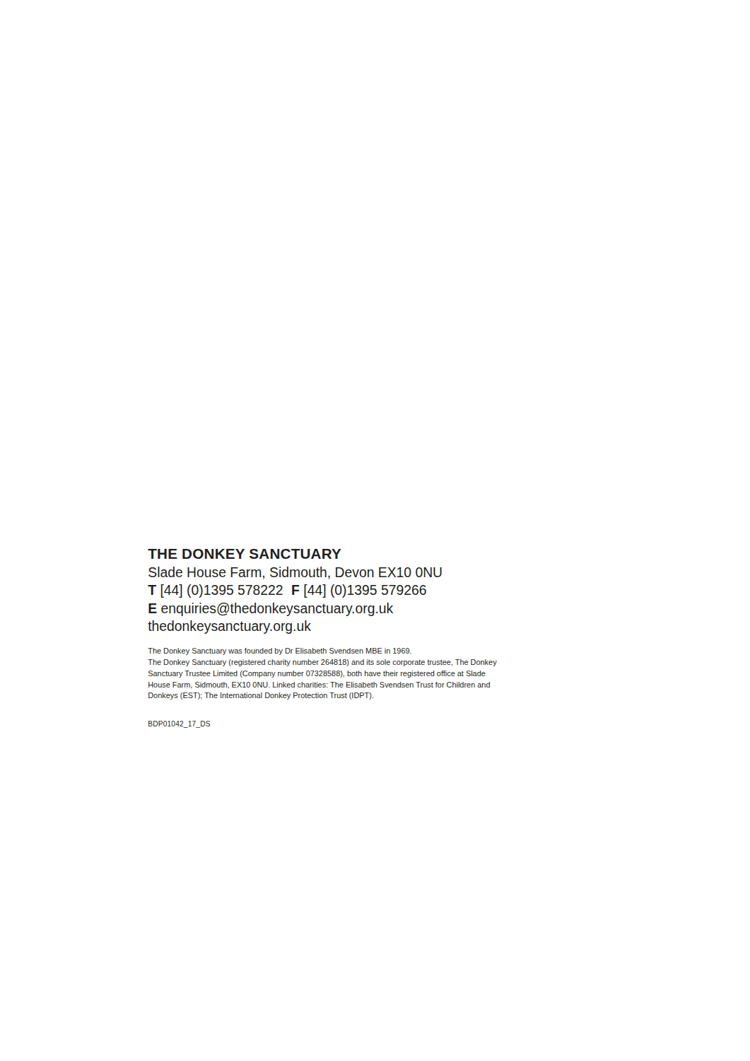THE DONKEY SANCTUARY
Slade House Farm, Sidmouth, Devon EX10 0NU
T [44] (0)1395 578222 F [44] (0)1395 579266
E enquiries@thedonkeysanctuary.org.uk
thedonkeysanctuary.org.uk
The Donkey Sanctuary was founded by Dr Elisabeth Svendsen MBE in 1969.
The Donkey Sanctuary (registered charity number 264818) and its sole corporate trustee, The Donkey Sanctuary Trustee Limited (Company number 07328588), both have their registered office at Slade House Farm, Sidmouth, EX10 0NU. Linked charities: The Elisabeth Svendsen Trust for Children and Donkeys (EST); The International Donkey Protection Trust (IDPT).
BDP01042_17_DS